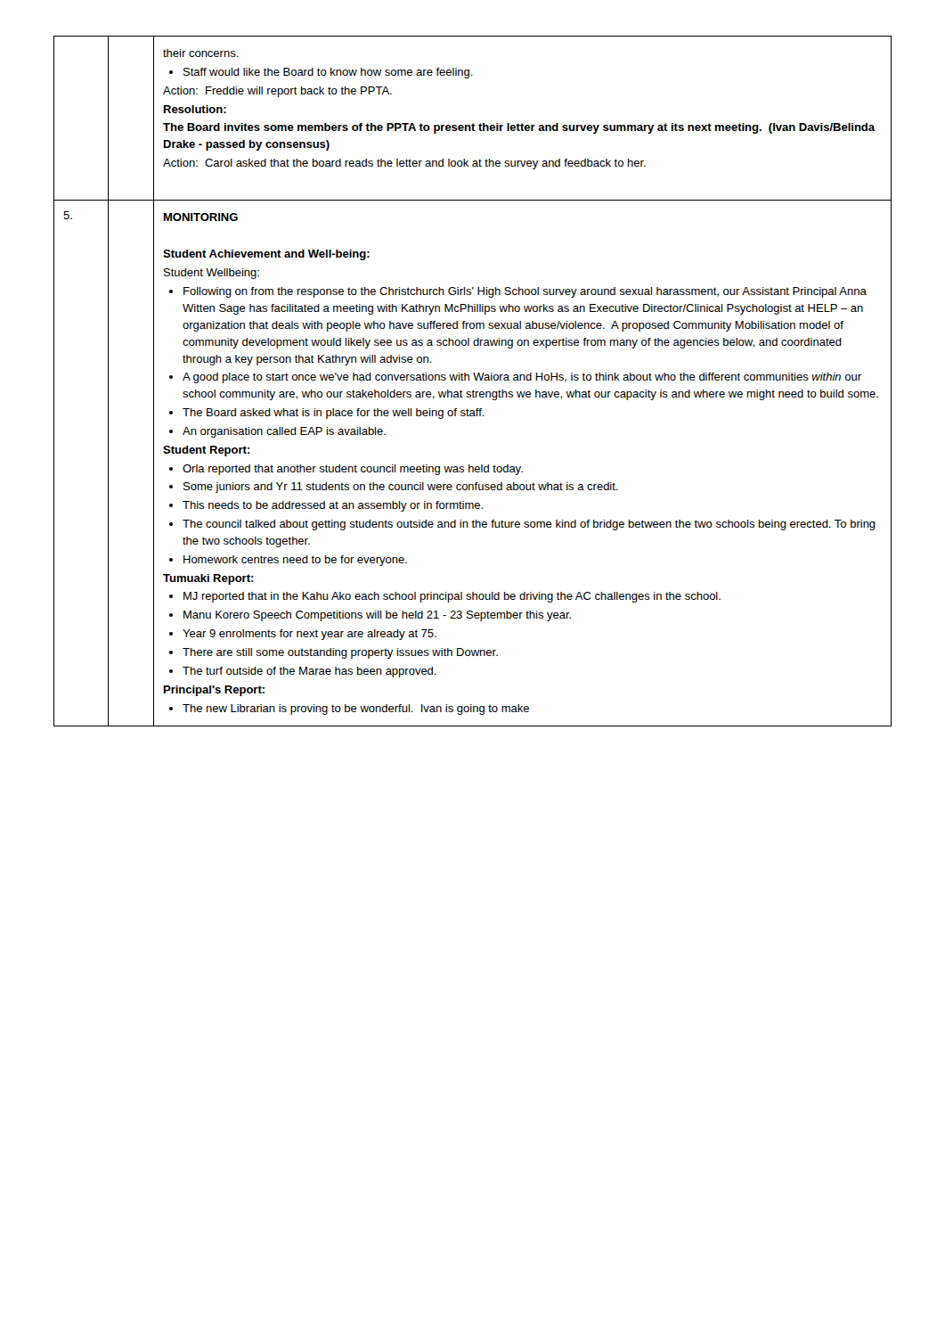| | | their concerns. Staff would like the Board to know how some are feeling. Action: Freddie will report back to the PPTA. Resolution: The Board invites some members of the PPTA to present their letter and survey summary at its next meeting. (Ivan Davis/Belinda Drake - passed by consensus) Action: Carol asked that the board reads the letter and look at the survey and feedback to her. |
| 5. | | MONITORING Student Achievement and Well-being: Student Wellbeing: Following on from the response to the Christchurch Girls' High School survey around sexual harassment, our Assistant Principal Anna Witten Sage has facilitated a meeting with Kathryn McPhillips who works as an Executive Director/Clinical Psychologist at HELP – an organization that deals with people who have suffered from sexual abuse/violence. A proposed Community Mobilisation model of community development would likely see us as a school drawing on expertise from many of the agencies below, and coordinated through a key person that Kathryn will advise on. A good place to start once we've had conversations with Waiora and HoHs, is to think about who the different communities within our school community are, who our stakeholders are, what strengths we have, what our capacity is and where we might need to build some. The Board asked what is in place for the well being of staff. An organisation called EAP is available. Student Report: Orla reported that another student council meeting was held today. Some juniors and Yr 11 students on the council were confused about what is a credit. This needs to be addressed at an assembly or in formtime. The council talked about getting students outside and in the future some kind of bridge between the two schools being erected. To bring the two schools together. Homework centres need to be for everyone. Tumuaki Report: MJ reported that in the Kahu Ako each school principal should be driving the AC challenges in the school. Manu Korero Speech Competitions will be held 21 - 23 September this year. Year 9 enrolments for next year are already at 75. There are still some outstanding property issues with Downer. The turf outside of the Marae has been approved. Principal's Report: The new Librarian is proving to be wonderful. Ivan is going to make |